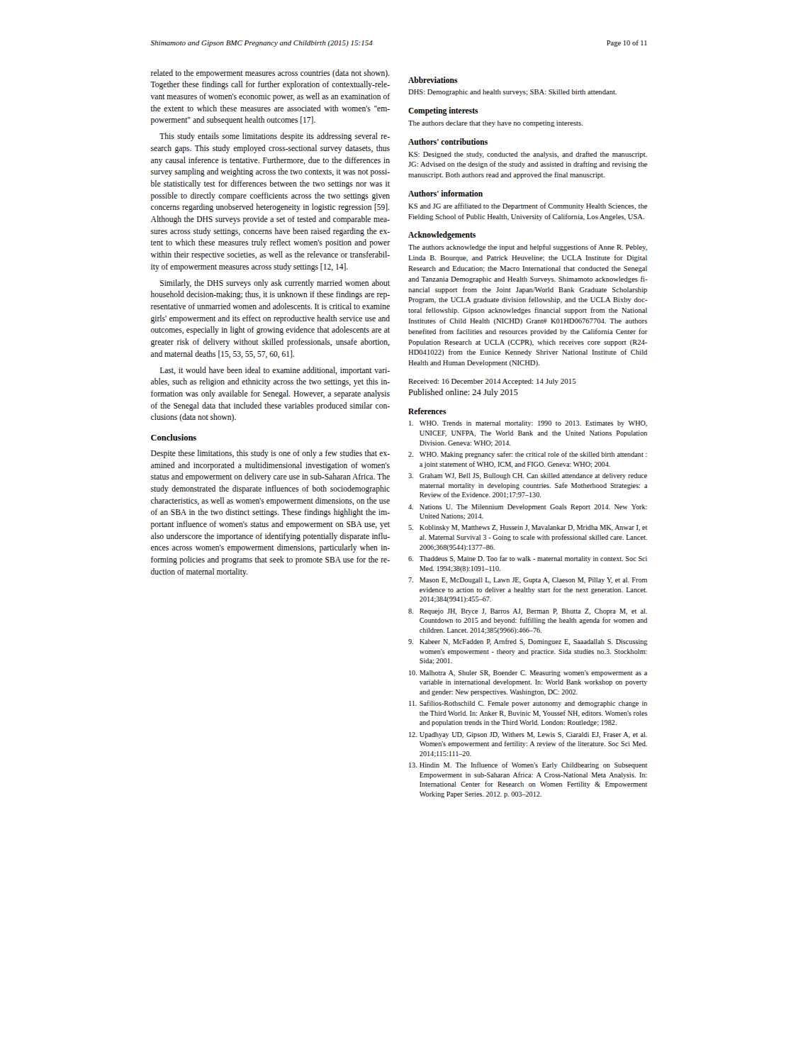Shimamoto and Gipson BMC Pregnancy and Childbirth (2015) 15:154
Page 10 of 11
related to the empowerment measures across countries (data not shown). Together these findings call for further exploration of contextually-relevant measures of women's economic power, as well as an examination of the extent to which these measures are associated with women's "empowerment" and subsequent health outcomes [17].
This study entails some limitations despite its addressing several research gaps. This study employed cross-sectional survey datasets, thus any causal inference is tentative. Furthermore, due to the differences in survey sampling and weighting across the two contexts, it was not possible statistically test for differences between the two settings nor was it possible to directly compare coefficients across the two settings given concerns regarding unobserved heterogeneity in logistic regression [59]. Although the DHS surveys provide a set of tested and comparable measures across study settings, concerns have been raised regarding the extent to which these measures truly reflect women's position and power within their respective societies, as well as the relevance or transferability of empowerment measures across study settings [12, 14].
Similarly, the DHS surveys only ask currently married women about household decision-making; thus, it is unknown if these findings are representative of unmarried women and adolescents. It is critical to examine girls' empowerment and its effect on reproductive health service use and outcomes, especially in light of growing evidence that adolescents are at greater risk of delivery without skilled professionals, unsafe abortion, and maternal deaths [15, 53, 55, 57, 60, 61].
Last, it would have been ideal to examine additional, important variables, such as religion and ethnicity across the two settings, yet this information was only available for Senegal. However, a separate analysis of the Senegal data that included these variables produced similar conclusions (data not shown).
Conclusions
Despite these limitations, this study is one of only a few studies that examined and incorporated a multidimensional investigation of women's status and empowerment on delivery care use in sub-Saharan Africa. The study demonstrated the disparate influences of both sociodemographic characteristics, as well as women's empowerment dimensions, on the use of an SBA in the two distinct settings. These findings highlight the important influence of women's status and empowerment on SBA use, yet also underscore the importance of identifying potentially disparate influences across women's empowerment dimensions, particularly when informing policies and programs that seek to promote SBA use for the reduction of maternal mortality.
Abbreviations
DHS: Demographic and health surveys; SBA: Skilled birth attendant.
Competing interests
The authors declare that they have no competing interests.
Authors' contributions
KS: Designed the study, conducted the analysis, and drafted the manuscript. JG: Advised on the design of the study and assisted in drafting and revising the manuscript. Both authors read and approved the final manuscript.
Authors' information
KS and JG are affiliated to the Department of Community Health Sciences, the Fielding School of Public Health, University of California, Los Angeles, USA.
Acknowledgements
The authors acknowledge the input and helpful suggestions of Anne R. Pebley, Linda B. Bourque, and Patrick Heuveline; the UCLA Institute for Digital Research and Education; the Macro International that conducted the Senegal and Tanzania Demographic and Health Surveys. Shimamoto acknowledges financial support from the Joint Japan/World Bank Graduate Scholarship Program, the UCLA graduate division fellowship, and the UCLA Bixby doctoral fellowship. Gipson acknowledges financial support from the National Institutes of Child Health (NICHD) Grant# K01HD06767704. The authors benefited from facilities and resources provided by the California Center for Population Research at UCLA (CCPR), which receives core support (R24-HD041022) from the Eunice Kennedy Shriver National Institute of Child Health and Human Development (NICHD).
Received: 16 December 2014 Accepted: 14 July 2015
Published online: 24 July 2015
References
WHO. Trends in maternal mortality: 1990 to 2013. Estimates by WHO, UNICEF, UNFPA, The World Bank and the United Nations Population Division. Geneva: WHO; 2014.
WHO. Making pregnancy safer: the critical role of the skilled birth attendant : a joint statement of WHO, ICM, and FIGO. Geneva: WHO; 2004.
Graham WJ, Bell JS, Bullough CH. Can skilled attendance at delivery reduce maternal mortality in developing countries. Safe Motherhood Strategies: a Review of the Evidence. 2001;17:97–130.
Nations U. The Milennium Development Goals Report 2014. New York: United Nations; 2014.
Koblinsky M, Matthews Z, Hussein J, Mavalankar D, Mridha MK, Anwar I, et al. Maternal Survival 3 - Going to scale with professional skilled care. Lancet. 2006;368(9544):1377–86.
Thaddeus S, Maine D. Too far to walk - maternal mortality in context. Soc Sci Med. 1994;38(8):1091–110.
Mason E, McDougall L, Lawn JE, Gupta A, Claeson M, Pillay Y, et al. From evidence to action to deliver a healthy start for the next generation. Lancet. 2014;384(9941):455–67.
Requejo JH, Bryce J, Barros AJ, Berman P, Bhutta Z, Chopra M, et al. Countdown to 2015 and beyond: fulfilling the health agenda for women and children. Lancet. 2014;385(9966):466–76.
Kabeer N, McFadden P, Arnfred S, Dominguez E, Saaadallah S. Discussing women's empowerment - theory and practice. Sida studies no.3. Stockholm: Sida; 2001.
Malhotra A, Shuler SR, Boender C. Measuring women's empowerment as a variable in international development. In: World Bank workshop on poverty and gender: New perspectives. Washington, DC: 2002.
Safilios-Rothschild C. Female power autonomy and demographic change in the Third World. In: Anker R, Buvinic M, Youssef NH, editors. Women's roles and population trends in the Third World. London: Routledge; 1982.
Upadhyay UD, Gipson JD, Withers M, Lewis S, Ciaraldi EJ, Fraser A, et al. Women's empowerment and fertility: A review of the literature. Soc Sci Med. 2014;115:111–20.
Hindin M. The Influence of Women's Early Childbearing on Subsequent Empowerment in sub-Saharan Africa: A Cross-National Meta Analysis. In: International Center for Research on Women Fertility & Empowerment Working Paper Series. 2012. p. 003–2012.